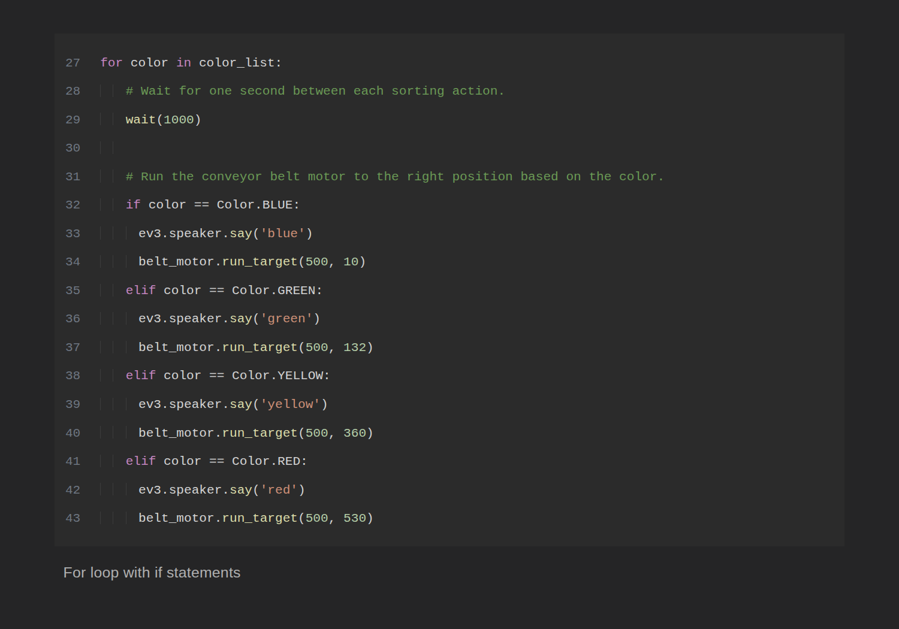27 for color in color_list:
28 # Wait for one second between each sorting action.
29 wait(1000)
30
31 # Run the conveyor belt motor to the right position based on the color.
32 if color == Color.BLUE:
33 ev3.speaker.say('blue')
34 belt_motor.run_target(500, 10)
35 elif color == Color.GREEN:
36 ev3.speaker.say('green')
37 belt_motor.run_target(500, 132)
38 elif color == Color.YELLOW:
39 ev3.speaker.say('yellow')
40 belt_motor.run_target(500, 360)
41 elif color == Color.RED:
42 ev3.speaker.say('red')
43 belt_motor.run_target(500, 530)
For loop with if statements